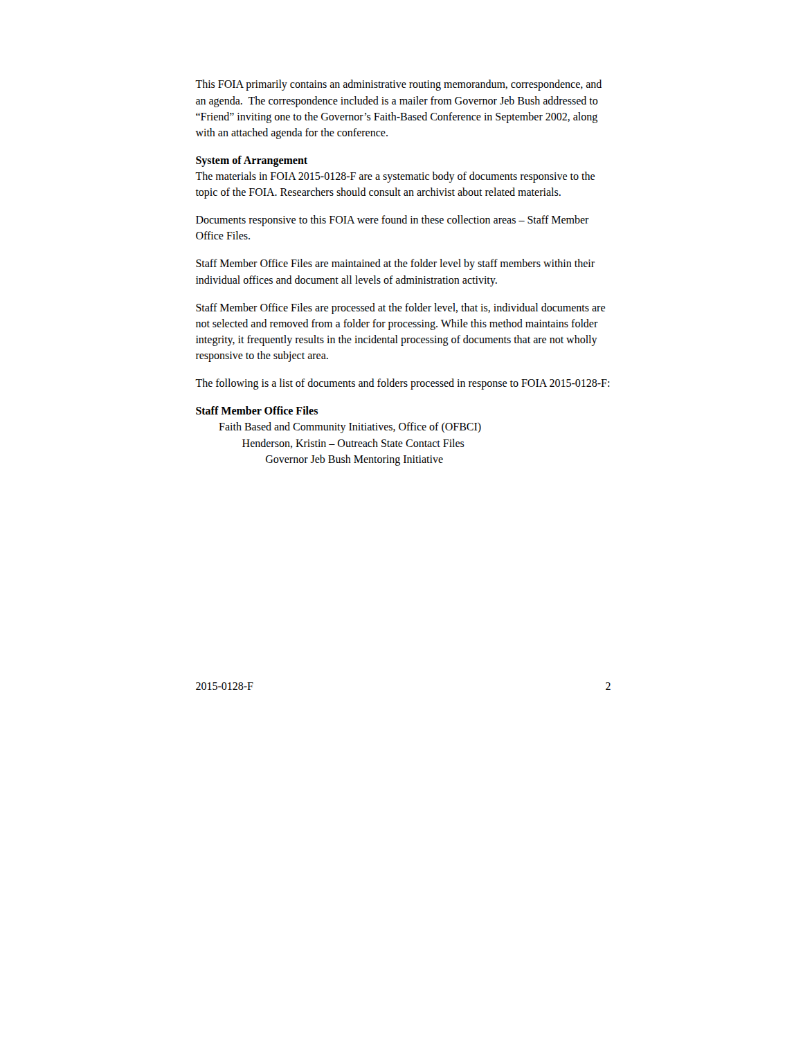This FOIA primarily contains an administrative routing memorandum, correspondence, and an agenda. The correspondence included is a mailer from Governor Jeb Bush addressed to “Friend” inviting one to the Governor’s Faith-Based Conference in September 2002, along with an attached agenda for the conference.
System of Arrangement
The materials in FOIA 2015-0128-F are a systematic body of documents responsive to the topic of the FOIA. Researchers should consult an archivist about related materials.
Documents responsive to this FOIA were found in these collection areas – Staff Member Office Files.
Staff Member Office Files are maintained at the folder level by staff members within their individual offices and document all levels of administration activity.
Staff Member Office Files are processed at the folder level, that is, individual documents are not selected and removed from a folder for processing. While this method maintains folder integrity, it frequently results in the incidental processing of documents that are not wholly responsive to the subject area.
The following is a list of documents and folders processed in response to FOIA 2015-0128-F:
Staff Member Office Files
Faith Based and Community Initiatives, Office of (OFBCI)
Henderson, Kristin – Outreach State Contact Files
Governor Jeb Bush Mentoring Initiative
2015-0128-F 2